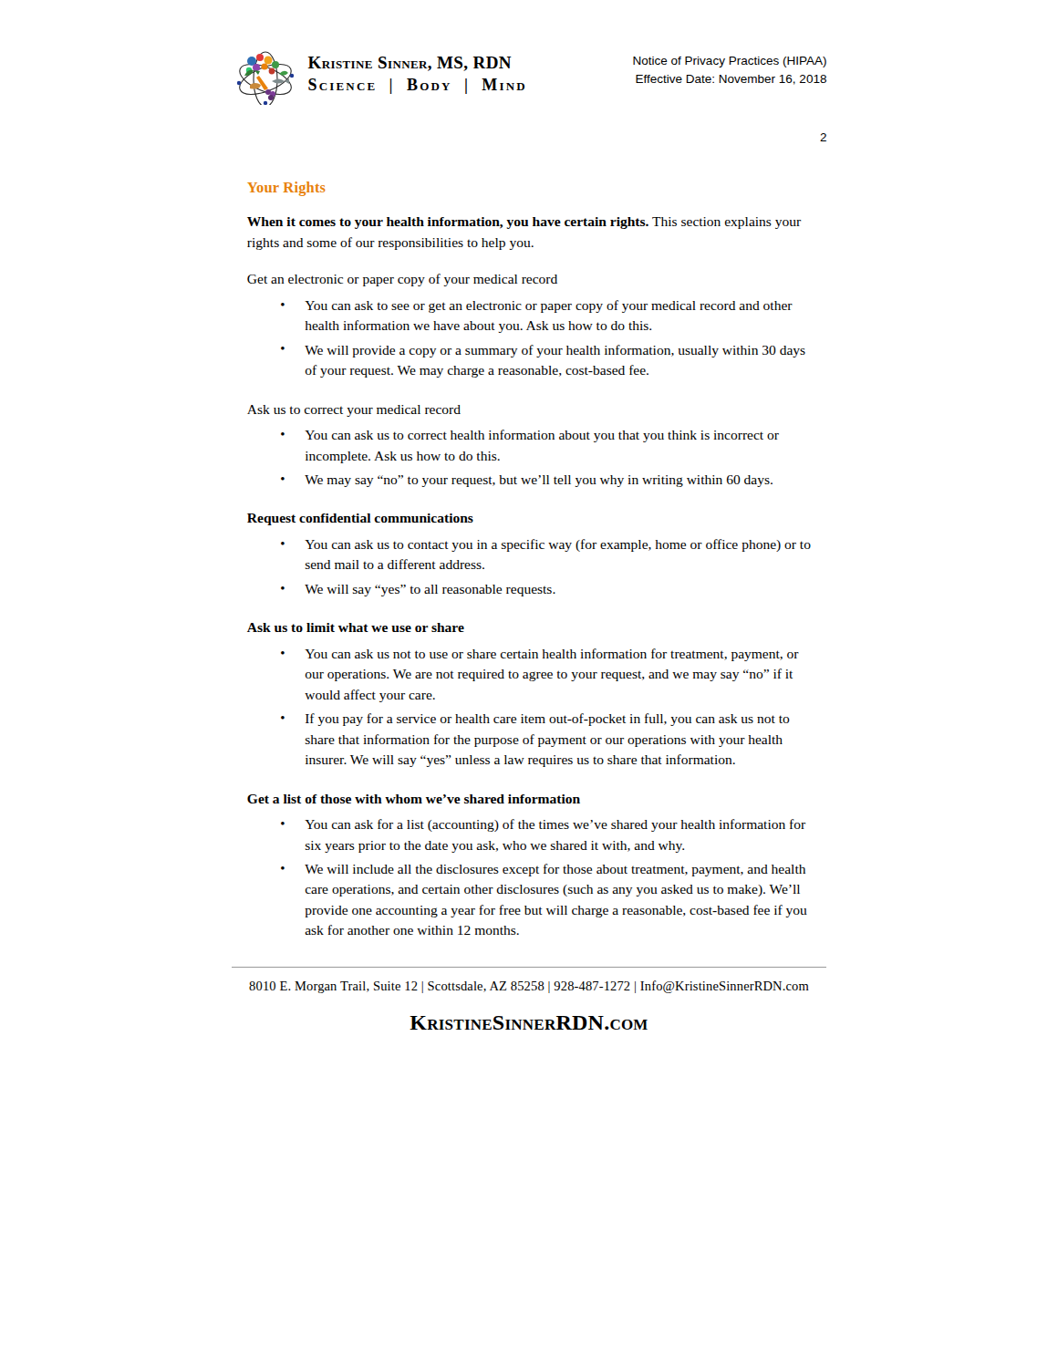Kristine Sinner, MS, RDN
Science | Body | Mind
Notice of Privacy Practices (HIPAA)
Effective Date: November 16, 2018
2
Your Rights
When it comes to your health information, you have certain rights. This section explains your rights and some of our responsibilities to help you.
Get an electronic or paper copy of your medical record
You can ask to see or get an electronic or paper copy of your medical record and other health information we have about you. Ask us how to do this.
We will provide a copy or a summary of your health information, usually within 30 days of your request. We may charge a reasonable, cost-based fee.
Ask us to correct your medical record
You can ask us to correct health information about you that you think is incorrect or incomplete. Ask us how to do this.
We may say “no” to your request, but we’ll tell you why in writing within 60 days.
Request confidential communications
You can ask us to contact you in a specific way (for example, home or office phone) or to send mail to a different address.
We will say “yes” to all reasonable requests.
Ask us to limit what we use or share
You can ask us not to use or share certain health information for treatment, payment, or our operations. We are not required to agree to your request, and we may say “no” if it would affect your care.
If you pay for a service or health care item out-of-pocket in full, you can ask us not to share that information for the purpose of payment or our operations with your health insurer. We will say “yes” unless a law requires us to share that information.
Get a list of those with whom we’ve shared information
You can ask for a list (accounting) of the times we’ve shared your health information for six years prior to the date you ask, who we shared it with, and why.
We will include all the disclosures except for those about treatment, payment, and health care operations, and certain other disclosures (such as any you asked us to make). We’ll provide one accounting a year for free but will charge a reasonable, cost-based fee if you ask for another one within 12 months.
8010 E. Morgan Trail, Suite 12 | Scottsdale, AZ 85258 | 928-487-1272 | Info@KristineSinnerRDN.com
KristineSinnerRDN.com